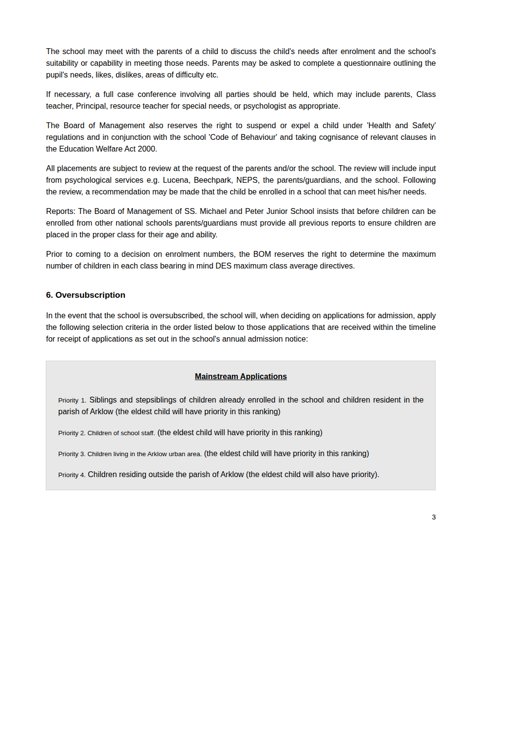The school may meet with the parents of a child to discuss the child's needs after enrolment and the school's suitability or capability in meeting those needs. Parents may be asked to complete a questionnaire outlining the pupil's needs, likes, dislikes, areas of difficulty etc.
If necessary, a full case conference involving all parties should be held, which may include parents, Class teacher, Principal, resource teacher for special needs, or psychologist as appropriate.
The Board of Management also reserves the right to suspend or expel a child under 'Health and Safety' regulations and in conjunction with the school 'Code of Behaviour' and taking cognisance of relevant clauses in the Education Welfare Act 2000.
All placements are subject to review at the request of the parents and/or the school. The review will include input from psychological services e.g. Lucena, Beechpark, NEPS, the parents/guardians, and the school. Following the review, a recommendation may be made that the child be enrolled in a school that can meet his/her needs.
Reports: The Board of Management of SS. Michael and Peter Junior School insists that before children can be enrolled from other national schools parents/guardians must provide all previous reports to ensure children are placed in the proper class for their age and ability.
Prior to coming to a decision on enrolment numbers, the BOM reserves the right to determine the maximum number of children in each class bearing in mind DES maximum class average directives.
6. Oversubscription
In the event that the school is oversubscribed, the school will, when deciding on applications for admission, apply the following selection criteria in the order listed below to those applications that are received within the timeline for receipt of applications as set out in the school's annual admission notice:
Mainstream Applications
Priority 1. Siblings and stepsiblings of children already enrolled in the school and children resident in the parish of Arklow (the eldest child will have priority in this ranking)
Priority 2. Children of school staff. (the eldest child will have priority in this ranking)
Priority 3. Children living in the Arklow urban area. (the eldest child will have priority in this ranking)
Priority 4. Children residing outside the parish of Arklow (the eldest child will also have priority).
3